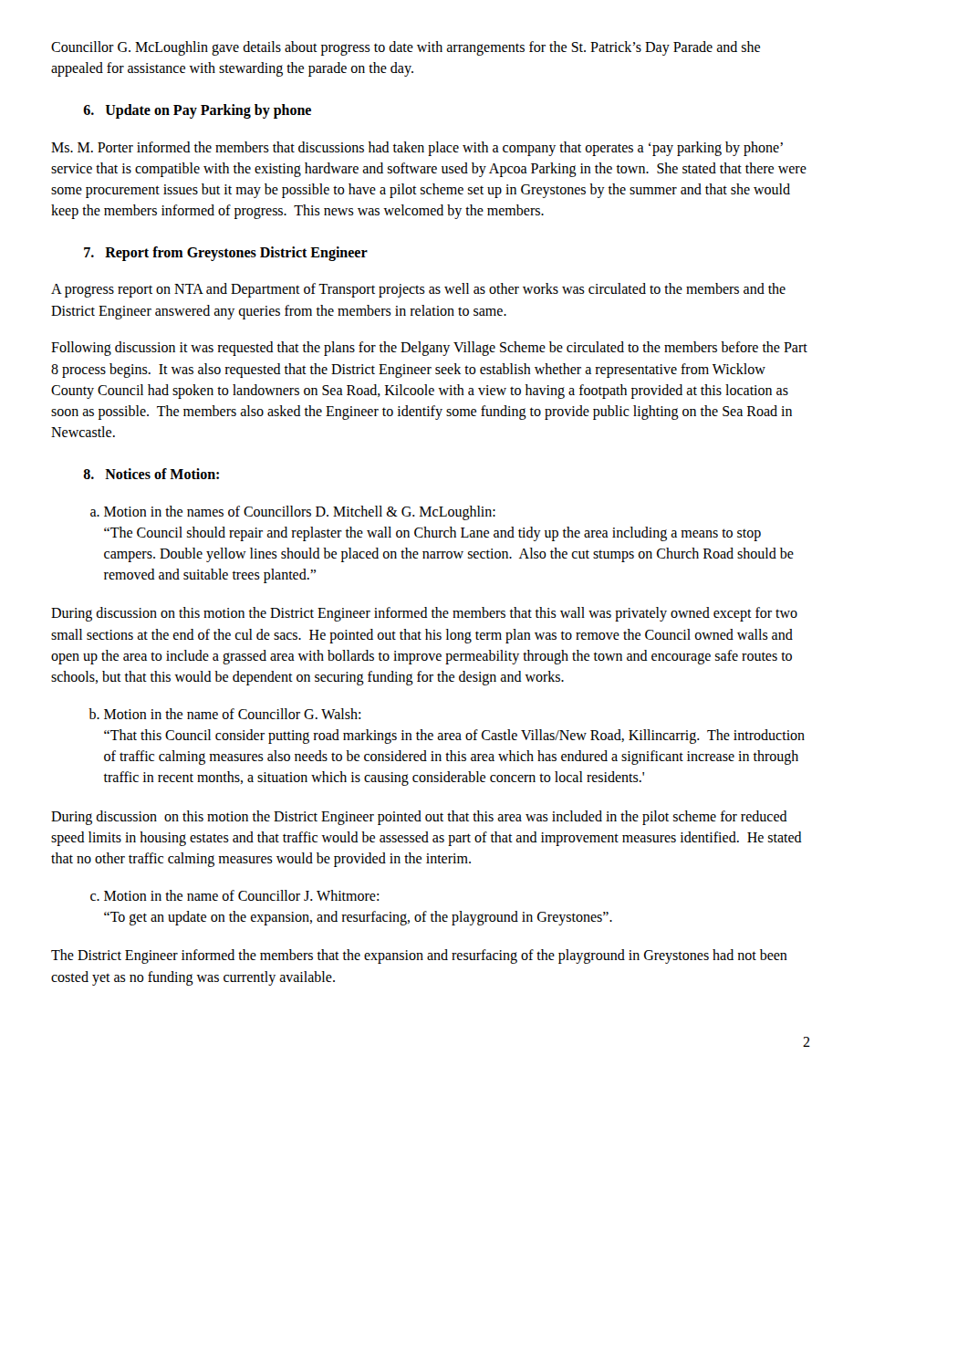Councillor G. McLoughlin gave details about progress to date with arrangements for the St. Patrick’s Day Parade and she appealed for assistance with stewarding the parade on the day.
6. Update on Pay Parking by phone
Ms. M. Porter informed the members that discussions had taken place with a company that operates a ‘pay parking by phone’ service that is compatible with the existing hardware and software used by Apcoa Parking in the town. She stated that there were some procurement issues but it may be possible to have a pilot scheme set up in Greystones by the summer and that she would keep the members informed of progress. This news was welcomed by the members.
7. Report from Greystones District Engineer
A progress report on NTA and Department of Transport projects as well as other works was circulated to the members and the District Engineer answered any queries from the members in relation to same.
Following discussion it was requested that the plans for the Delgany Village Scheme be circulated to the members before the Part 8 process begins. It was also requested that the District Engineer seek to establish whether a representative from Wicklow County Council had spoken to landowners on Sea Road, Kilcoole with a view to having a footpath provided at this location as soon as possible. The members also asked the Engineer to identify some funding to provide public lighting on the Sea Road in Newcastle.
8. Notices of Motion:
Motion in the names of Councillors D. Mitchell & G. McLoughlin:
“The Council should repair and replaster the wall on Church Lane and tidy up the area including a means to stop campers. Double yellow lines should be placed on the narrow section. Also the cut stumps on Church Road should be removed and suitable trees planted.”
During discussion on this motion the District Engineer informed the members that this wall was privately owned except for two small sections at the end of the cul de sacs. He pointed out that his long term plan was to remove the Council owned walls and open up the area to include a grassed area with bollards to improve permeability through the town and encourage safe routes to schools, but that this would be dependent on securing funding for the design and works.
Motion in the name of Councillor G. Walsh:
“That this Council consider putting road markings in the area of Castle Villas/New Road, Killincarrig. The introduction of traffic calming measures also needs to be considered in this area which has endured a significant increase in through traffic in recent months, a situation which is causing considerable concern to local residents.'
During discussion on this motion the District Engineer pointed out that this area was included in the pilot scheme for reduced speed limits in housing estates and that traffic would be assessed as part of that and improvement measures identified. He stated that no other traffic calming measures would be provided in the interim.
Motion in the name of Councillor J. Whitmore:
“To get an update on the expansion, and resurfacing, of the playground in Greystones”.
The District Engineer informed the members that the expansion and resurfacing of the playground in Greystones had not been costed yet as no funding was currently available.
2